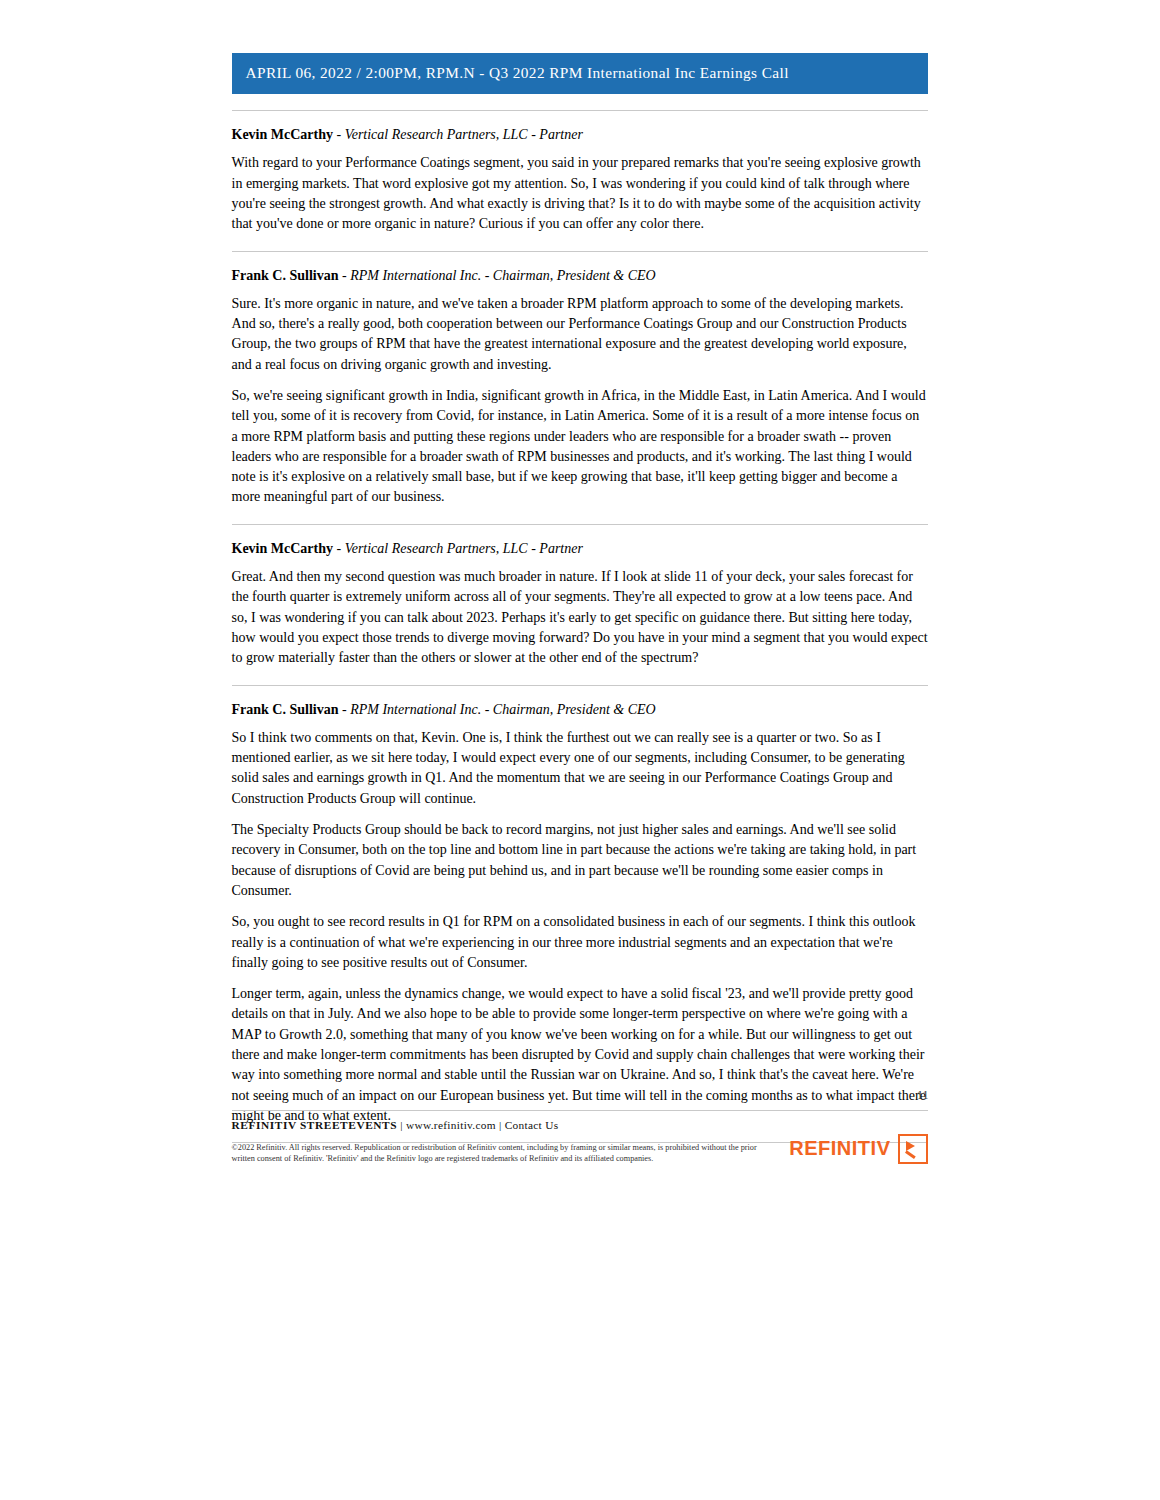APRIL 06, 2022 / 2:00PM, RPM.N - Q3 2022 RPM International Inc Earnings Call
Kevin McCarthy - Vertical Research Partners, LLC - Partner
With regard to your Performance Coatings segment, you said in your prepared remarks that you're seeing explosive growth in emerging markets. That word explosive got my attention. So, I was wondering if you could kind of talk through where you're seeing the strongest growth. And what exactly is driving that? Is it to do with maybe some of the acquisition activity that you've done or more organic in nature? Curious if you can offer any color there.
Frank C. Sullivan - RPM International Inc. - Chairman, President & CEO
Sure. It's more organic in nature, and we've taken a broader RPM platform approach to some of the developing markets. And so, there's a really good, both cooperation between our Performance Coatings Group and our Construction Products Group, the two groups of RPM that have the greatest international exposure and the greatest developing world exposure, and a real focus on driving organic growth and investing.
So, we're seeing significant growth in India, significant growth in Africa, in the Middle East, in Latin America. And I would tell you, some of it is recovery from Covid, for instance, in Latin America. Some of it is a result of a more intense focus on a more RPM platform basis and putting these regions under leaders who are responsible for a broader swath -- proven leaders who are responsible for a broader swath of RPM businesses and products, and it's working. The last thing I would note is it's explosive on a relatively small base, but if we keep growing that base, it'll keep getting bigger and become a more meaningful part of our business.
Kevin McCarthy - Vertical Research Partners, LLC - Partner
Great. And then my second question was much broader in nature. If I look at slide 11 of your deck, your sales forecast for the fourth quarter is extremely uniform across all of your segments. They're all expected to grow at a low teens pace. And so, I was wondering if you can talk about 2023. Perhaps it's early to get specific on guidance there. But sitting here today, how would you expect those trends to diverge moving forward? Do you have in your mind a segment that you would expect to grow materially faster than the others or slower at the other end of the spectrum?
Frank C. Sullivan - RPM International Inc. - Chairman, President & CEO
So I think two comments on that, Kevin. One is, I think the furthest out we can really see is a quarter or two. So as I mentioned earlier, as we sit here today, I would expect every one of our segments, including Consumer, to be generating solid sales and earnings growth in Q1. And the momentum that we are seeing in our Performance Coatings Group and Construction Products Group will continue.
The Specialty Products Group should be back to record margins, not just higher sales and earnings. And we'll see solid recovery in Consumer, both on the top line and bottom line in part because the actions we're taking are taking hold, in part because of disruptions of Covid are being put behind us, and in part because we'll be rounding some easier comps in Consumer.
So, you ought to see record results in Q1 for RPM on a consolidated business in each of our segments. I think this outlook really is a continuation of what we're experiencing in our three more industrial segments and an expectation that we're finally going to see positive results out of Consumer.
Longer term, again, unless the dynamics change, we would expect to have a solid fiscal '23, and we'll provide pretty good details on that in July. And we also hope to be able to provide some longer-term perspective on where we're going with a MAP to Growth 2.0, something that many of you know we've been working on for a while. But our willingness to get out there and make longer-term commitments has been disrupted by Covid and supply chain challenges that were working their way into something more normal and stable until the Russian war on Ukraine. And so, I think that's the caveat here. We're not seeing much of an impact on our European business yet. But time will tell in the coming months as to what impact there might be and to what extent.
11
REFINITIV STREETEVENTS | www.refinitiv.com | Contact Us
©2022 Refinitiv. All rights reserved. Republication or redistribution of Refinitiv content, including by framing or similar means, is prohibited without the prior written consent of Refinitiv. 'Refinitiv' and the Refinitiv logo are registered trademarks of Refinitiv and its affiliated companies.
REFINITIV